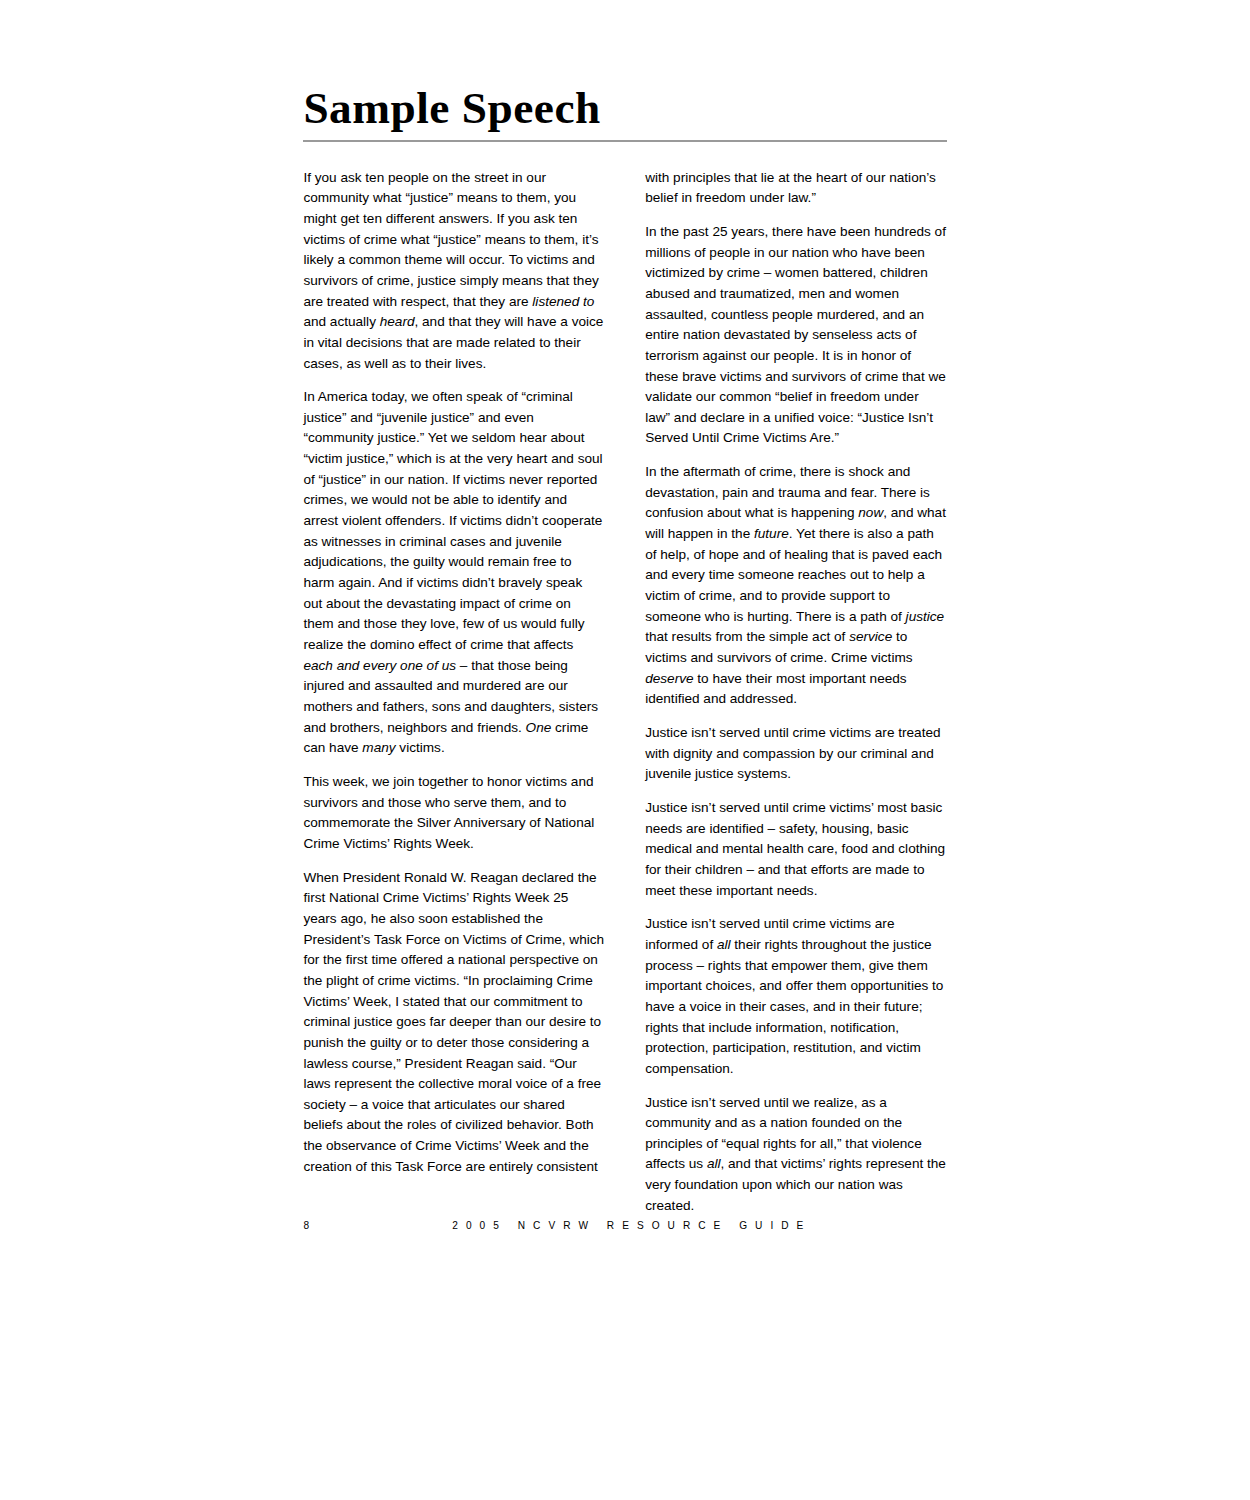Sample Speech
If you ask ten people on the street in our community what “justice” means to them, you might get ten different answers. If you ask ten victims of crime what “justice” means to them, it’s likely a common theme will occur. To victims and survivors of crime, justice simply means that they are treated with respect, that they are listened to and actually heard, and that they will have a voice in vital decisions that are made related to their cases, as well as to their lives.
In America today, we often speak of “criminal justice” and “juvenile justice” and even “community justice.” Yet we seldom hear about “victim justice,” which is at the very heart and soul of “justice” in our nation. If victims never reported crimes, we would not be able to identify and arrest violent offenders. If victims didn’t cooperate as witnesses in criminal cases and juvenile adjudications, the guilty would remain free to harm again. And if victims didn’t bravely speak out about the devastating impact of crime on them and those they love, few of us would fully realize the domino effect of crime that affects each and every one of us – that those being injured and assaulted and murdered are our mothers and fathers, sons and daughters, sisters and brothers, neighbors and friends. One crime can have many victims.
This week, we join together to honor victims and survivors and those who serve them, and to commemorate the Silver Anniversary of National Crime Victims’ Rights Week.
When President Ronald W. Reagan declared the first National Crime Victims’ Rights Week 25 years ago, he also soon established the President’s Task Force on Victims of Crime, which for the first time offered a national perspective on the plight of crime victims. “In proclaiming Crime Victims’ Week, I stated that our commitment to criminal justice goes far deeper than our desire to punish the guilty or to deter those considering a lawless course,” President Reagan said. “Our laws represent the collective moral voice of a free society – a voice that articulates our shared beliefs about the roles of civilized behavior. Both the observance of Crime Victims’ Week and the creation of this Task Force are entirely consistent with principles that lie at the heart of our nation’s belief in freedom under law.”
In the past 25 years, there have been hundreds of millions of people in our nation who have been victimized by crime – women battered, children abused and traumatized, men and women assaulted, countless people murdered, and an entire nation devastated by senseless acts of terrorism against our people. It is in honor of these brave victims and survivors of crime that we validate our common “belief in freedom under law” and declare in a unified voice: “Justice Isn’t Served Until Crime Victims Are.”
In the aftermath of crime, there is shock and devastation, pain and trauma and fear. There is confusion about what is happening now, and what will happen in the future. Yet there is also a path of help, of hope and of healing that is paved each and every time someone reaches out to help a victim of crime, and to provide support to someone who is hurting. There is a path of justice that results from the simple act of service to victims and survivors of crime. Crime victims deserve to have their most important needs identified and addressed.
Justice isn’t served until crime victims are treated with dignity and compassion by our criminal and juvenile justice systems.
Justice isn’t served until crime victims’ most basic needs are identified – safety, housing, basic medical and mental health care, food and clothing for their children – and that efforts are made to meet these important needs.
Justice isn’t served until crime victims are informed of all their rights throughout the justice process – rights that empower them, give them important choices, and offer them opportunities to have a voice in their cases, and in their future; rights that include information, notification, protection, participation, restitution, and victim compensation.
Justice isn’t served until we realize, as a community and as a nation founded on the principles of “equal rights for all,” that violence affects us all, and that victims’ rights represent the very foundation upon which our nation was created.
8
2 0 0 5 N C V R W R E S O U R C E G U I D E